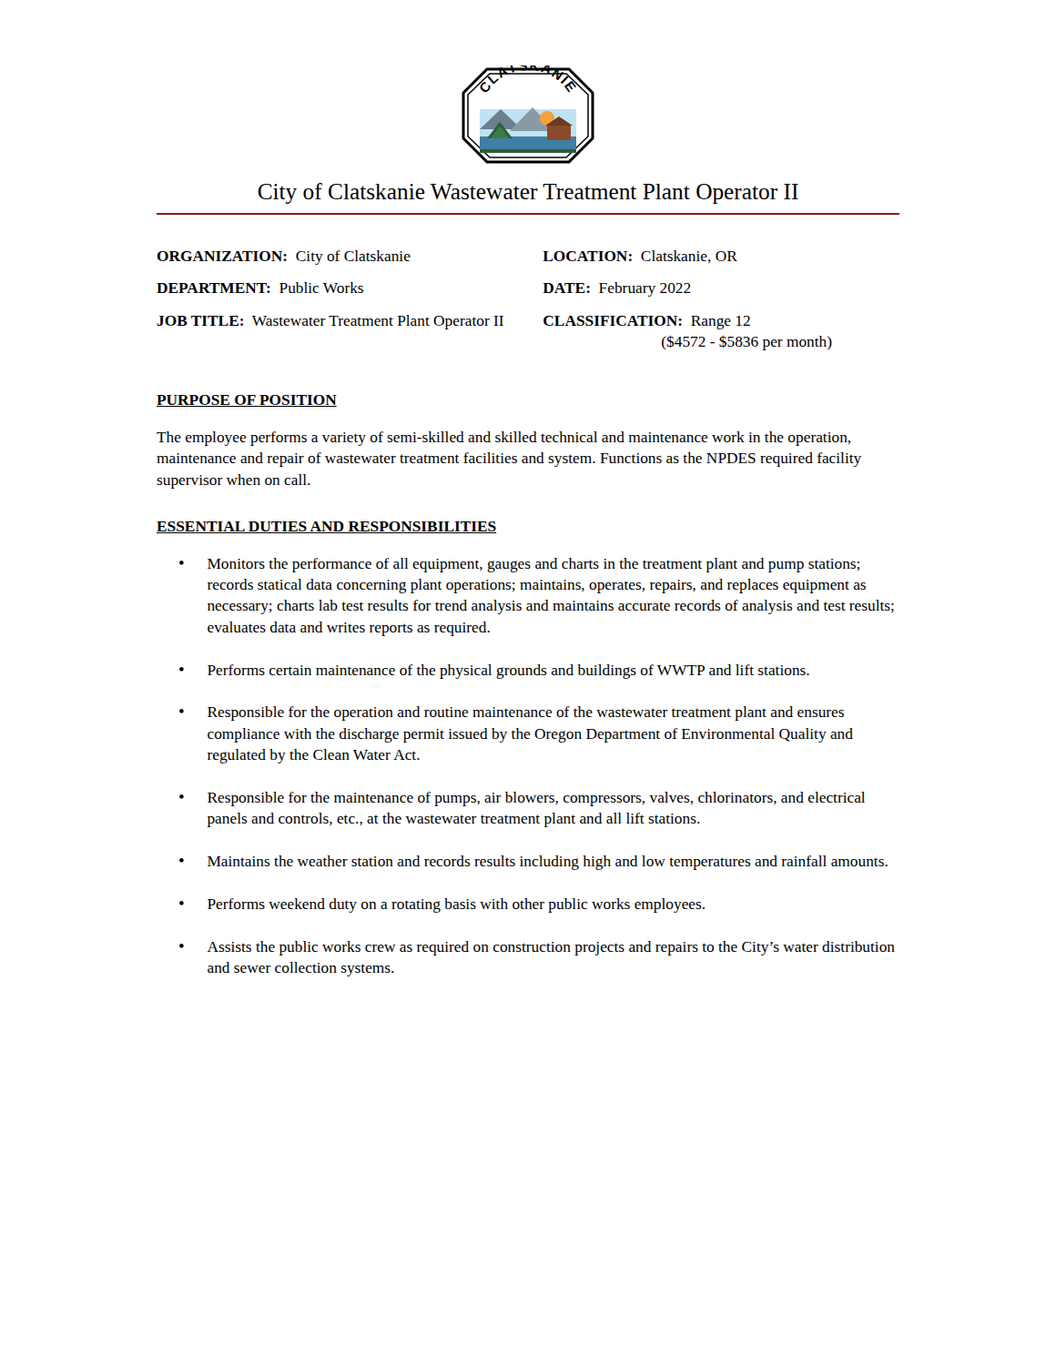CLATSKANIE
City of Clatskanie Wastewater Treatment Plant Operator II
| ORGANIZATION: City of Clatskanie | LOCATION: Clatskanie, OR |
| DEPARTMENT: Public Works | DATE: February 2022 |
| JOB TITLE: Wastewater Treatment Plant Operator II | CLASSIFICATION: Range 12 ($4572 - $5836 per month) |
PURPOSE OF POSITION
The employee performs a variety of semi-skilled and skilled technical and maintenance work in the operation, maintenance and repair of wastewater treatment facilities and system. Functions as the NPDES required facility supervisor when on call.
ESSENTIAL DUTIES AND RESPONSIBILITIES
Monitors the performance of all equipment, gauges and charts in the treatment plant and pump stations; records statical data concerning plant operations; maintains, operates, repairs, and replaces equipment as necessary; charts lab test results for trend analysis and maintains accurate records of analysis and test results; evaluates data and writes reports as required.
Performs certain maintenance of the physical grounds and buildings of WWTP and lift stations.
Responsible for the operation and routine maintenance of the wastewater treatment plant and ensures compliance with the discharge permit issued by the Oregon Department of Environmental Quality and regulated by the Clean Water Act.
Responsible for the maintenance of pumps, air blowers, compressors, valves, chlorinators, and electrical panels and controls, etc., at the wastewater treatment plant and all lift stations.
Maintains the weather station and records results including high and low temperatures and rainfall amounts.
Performs weekend duty on a rotating basis with other public works employees.
Assists the public works crew as required on construction projects and repairs to the City’s water distribution and sewer collection systems.